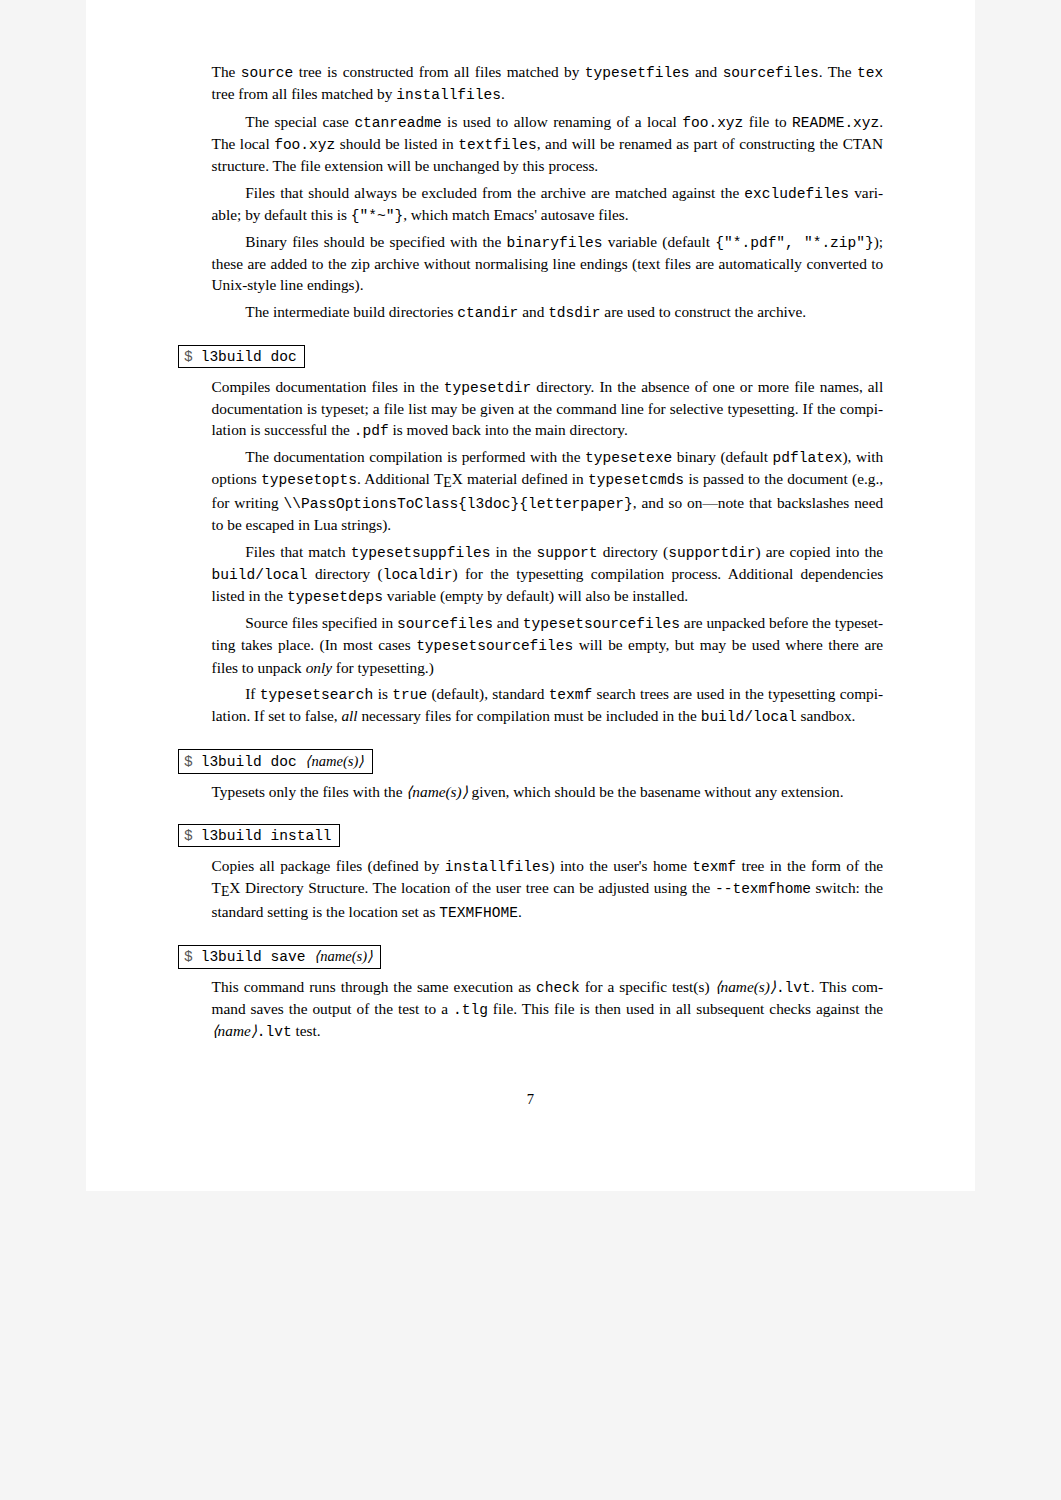The source tree is constructed from all files matched by typesetfiles and sourcefiles. The tex tree from all files matched by installfiles.
The special case ctanreadme is used to allow renaming of a local foo.xyz file to README.xyz. The local foo.xyz should be listed in textfiles, and will be renamed as part of constructing the CTAN structure. The file extension will be unchanged by this process.
Files that should always be excluded from the archive are matched against the excludefiles variable; by default this is {"*~"}, which match Emacs' autosave files.
Binary files should be specified with the binaryfiles variable (default {"*.pdf", "*.zip"}); these are added to the zip archive without normalising line endings (text files are automatically converted to Unix-style line endings).
The intermediate build directories ctandir and tdsdir are used to construct the archive.
$l3build doc
Compiles documentation files in the typesetdir directory. In the absence of one or more file names, all documentation is typeset; a file list may be given at the command line for selective typesetting. If the compilation is successful the .pdf is moved back into the main directory.
The documentation compilation is performed with the typesetexe binary (default pdflatex), with options typesetopts. Additional Te X material defined in typesetcmds is passed to the document (e.g., for writing \\PassOptionsToClass{l3doc}{letterpaper}, and so on—note that backslashes need to be escaped in Lua strings).
Files that match typesetsuppfiles in the support directory (supportdir) are copied into the build/local directory (localdir) for the typesetting compilation process. Additional dependencies listed in the typesetdeps variable (empty by default) will also be installed.
Source files specified in sourcefiles and typesetsourcefiles are unpacked before the typesetting takes place. (In most cases typesetsourcefiles will be empty, but may be used where there are files to unpack only for typesetting.)
If typesetsearch is true (default), standard texmf search trees are used in the typesetting compilation. If set to false, all necessary files for compilation must be included in the build/local sandbox.
$l3build doc ⟨name(s)⟩
Typesets only the files with the ⟨name(s)⟩ given, which should be the basename without any extension.
$l3build install
Copies all package files (defined by installfiles) into the user's home texmf tree in the form of the Te X Directory Structure. The location of the user tree can be adjusted using the --texmfhome switch: the standard setting is the location set as TEXMFHOME.
$l3build save ⟨name(s)⟩
This command runs through the same execution as check for a specific test(s) ⟨name(s)⟩.lvt. This command saves the output of the test to a .tlg file. This file is then used in all subsequent checks against the ⟨name⟩.lvt test.
7